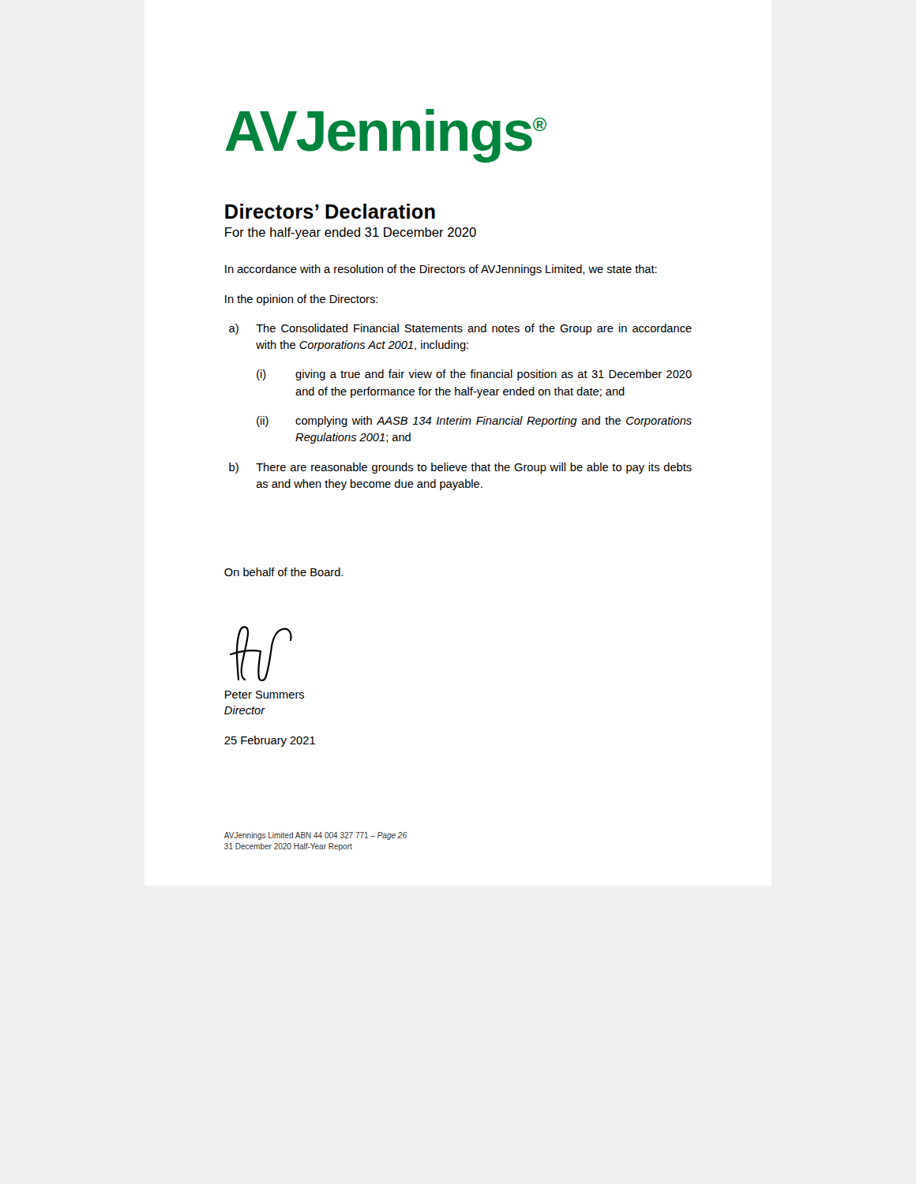AVJennings®
Directors’ Declaration
For the half-year ended 31 December 2020
In accordance with a resolution of the Directors of AVJennings Limited, we state that:
In the opinion of the Directors:
a) The Consolidated Financial Statements and notes of the Group are in accordance with the Corporations Act 2001, including:
(i) giving a true and fair view of the financial position as at 31 December 2020 and of the performance for the half-year ended on that date; and
(ii) complying with AASB 134 Interim Financial Reporting and the Corporations Regulations 2001; and
b) There are reasonable grounds to believe that the Group will be able to pay its debts as and when they become due and payable.
On behalf of the Board.
Peter Summers
Director
25 February 2021
AVJennings Limited ABN 44 004 327 771 – Page 26
31 December 2020 Half-Year Report